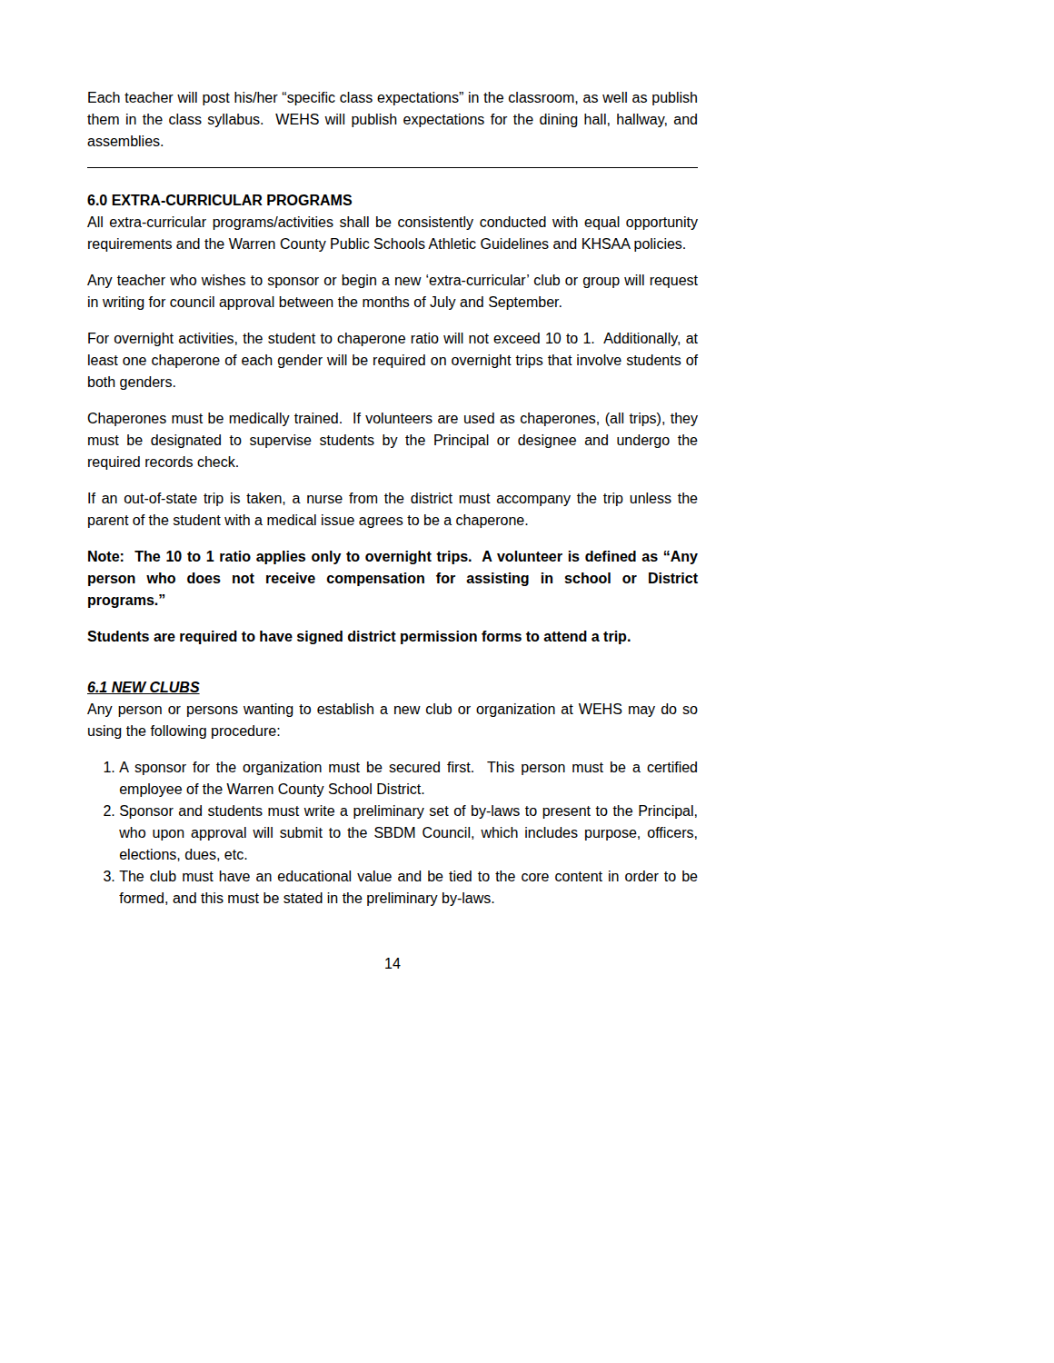Each teacher will post his/her “specific class expectations” in the classroom, as well as publish them in the class syllabus. WEHS will publish expectations for the dining hall, hallway, and assemblies.
6.0 EXTRA-CURRICULAR PROGRAMS
All extra-curricular programs/activities shall be consistently conducted with equal opportunity requirements and the Warren County Public Schools Athletic Guidelines and KHSAA policies.
Any teacher who wishes to sponsor or begin a new ‘extra-curricular’ club or group will request in writing for council approval between the months of July and September.
For overnight activities, the student to chaperone ratio will not exceed 10 to 1. Additionally, at least one chaperone of each gender will be required on overnight trips that involve students of both genders.
Chaperones must be medically trained. If volunteers are used as chaperones, (all trips), they must be designated to supervise students by the Principal or designee and undergo the required records check.
If an out-of-state trip is taken, a nurse from the district must accompany the trip unless the parent of the student with a medical issue agrees to be a chaperone.
Note: The 10 to 1 ratio applies only to overnight trips. A volunteer is defined as “Any person who does not receive compensation for assisting in school or District programs.”
Students are required to have signed district permission forms to attend a trip.
6.1 NEW CLUBS
Any person or persons wanting to establish a new club or organization at WEHS may do so using the following procedure:
A sponsor for the organization must be secured first. This person must be a certified employee of the Warren County School District.
Sponsor and students must write a preliminary set of by-laws to present to the Principal, who upon approval will submit to the SBDM Council, which includes purpose, officers, elections, dues, etc.
The club must have an educational value and be tied to the core content in order to be formed, and this must be stated in the preliminary by-laws.
14